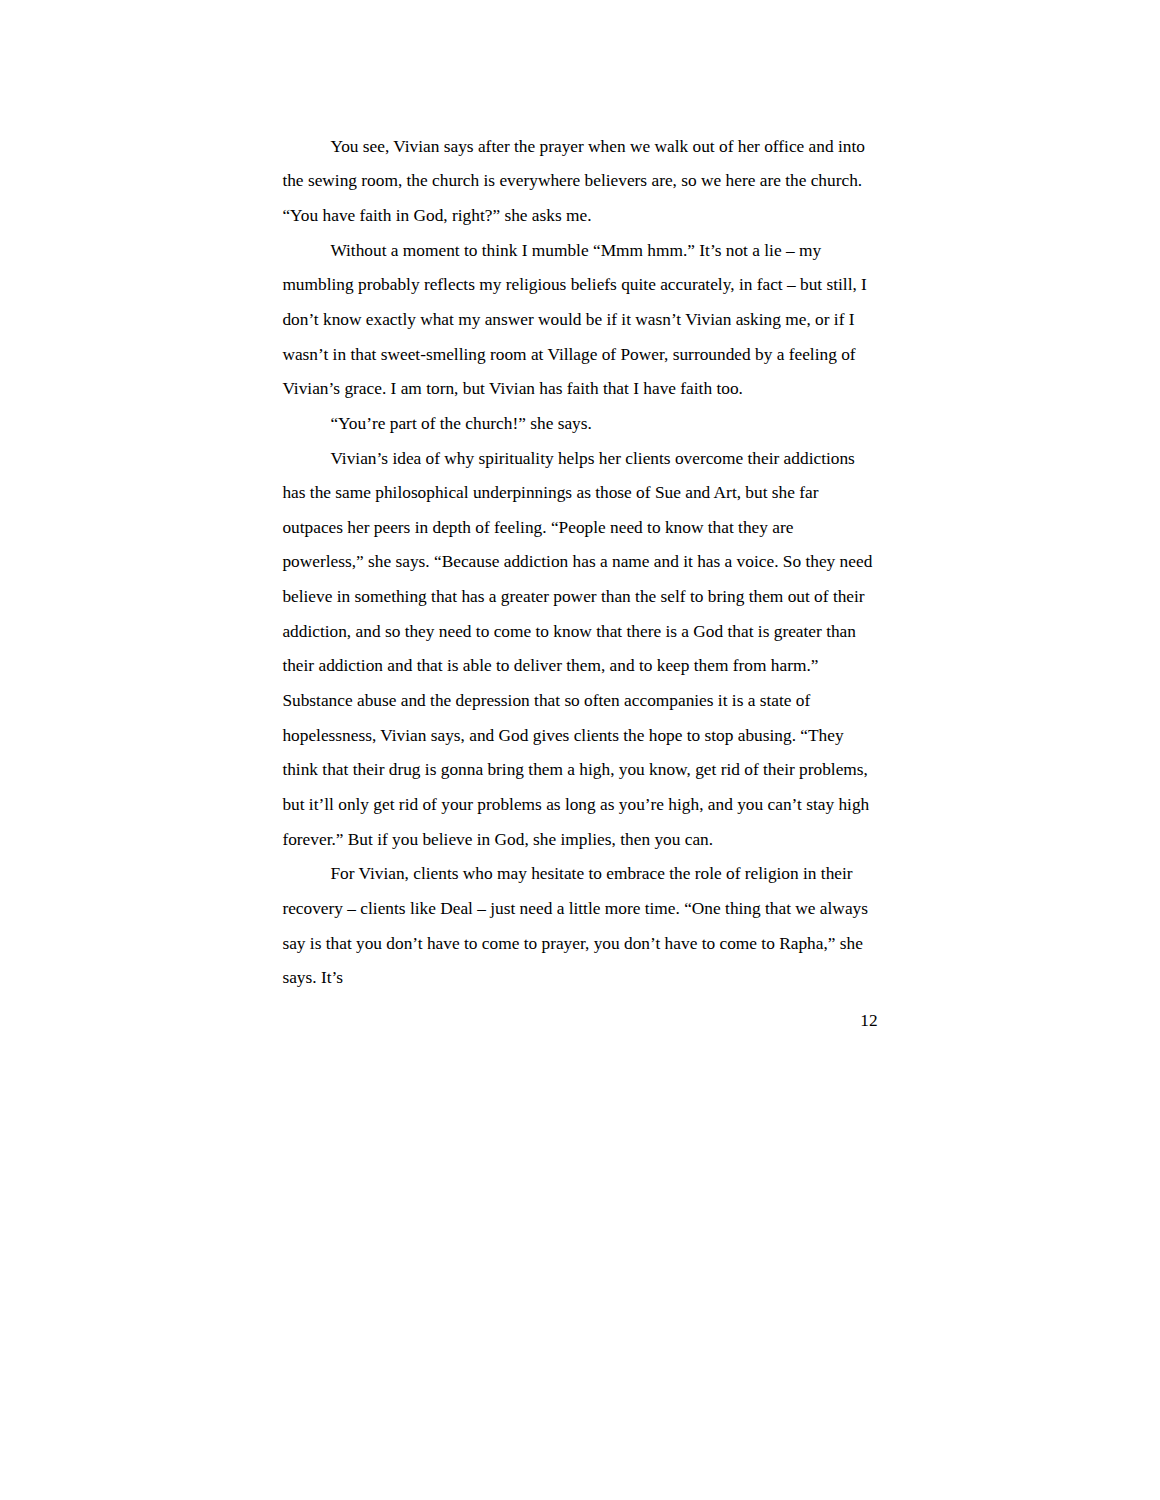You see, Vivian says after the prayer when we walk out of her office and into the sewing room, the church is everywhere believers are, so we here are the church. “You have faith in God, right?” she asks me.
Without a moment to think I mumble “Mmm hmm.” It’s not a lie – my mumbling probably reflects my religious beliefs quite accurately, in fact – but still, I don’t know exactly what my answer would be if it wasn’t Vivian asking me, or if I wasn’t in that sweet-smelling room at Village of Power, surrounded by a feeling of Vivian’s grace. I am torn, but Vivian has faith that I have faith too.
“You’re part of the church!” she says.
Vivian’s idea of why spirituality helps her clients overcome their addictions has the same philosophical underpinnings as those of Sue and Art, but she far outpaces her peers in depth of feeling. “People need to know that they are powerless,” she says. “Because addiction has a name and it has a voice. So they need believe in something that has a greater power than the self to bring them out of their addiction, and so they need to come to know that there is a God that is greater than their addiction and that is able to deliver them, and to keep them from harm.” Substance abuse and the depression that so often accompanies it is a state of hopelessness, Vivian says, and God gives clients the hope to stop abusing. “They think that their drug is gonna bring them a high, you know, get rid of their problems, but it’ll only get rid of your problems as long as you’re high, and you can’t stay high forever.” But if you believe in God, she implies, then you can.
For Vivian, clients who may hesitate to embrace the role of religion in their recovery – clients like Deal – just need a little more time. “One thing that we always say is that you don’t have to come to prayer, you don’t have to come to Rapha,” she says. It’s
12